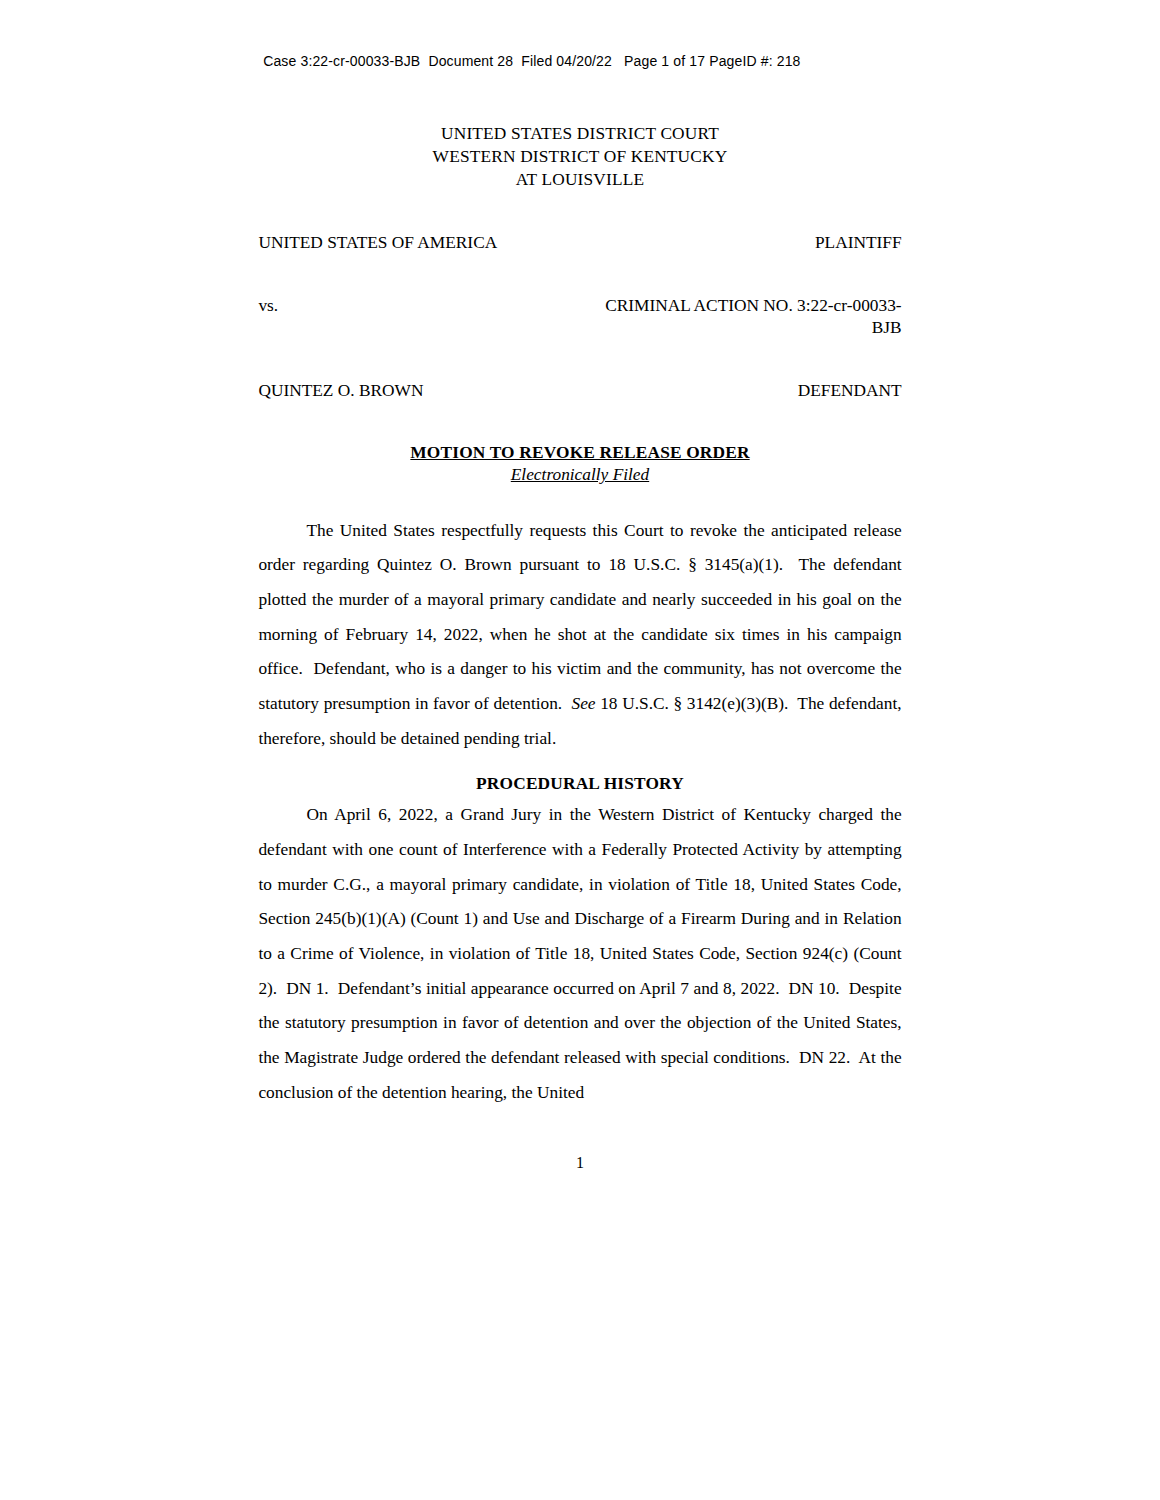Case 3:22-cr-00033-BJB Document 28 Filed 04/20/22 Page 1 of 17 PageID #: 218
UNITED STATES DISTRICT COURT
WESTERN DISTRICT OF KENTUCKY
AT LOUISVILLE
UNITED STATES OF AMERICA
PLAINTIFF
vs.
CRIMINAL ACTION NO. 3:22-cr-00033-BJB
QUINTEZ O. BROWN
DEFENDANT
MOTION TO REVOKE RELEASE ORDER
Electronically Filed
The United States respectfully requests this Court to revoke the anticipated release order regarding Quintez O. Brown pursuant to 18 U.S.C. § 3145(a)(1). The defendant plotted the murder of a mayoral primary candidate and nearly succeeded in his goal on the morning of February 14, 2022, when he shot at the candidate six times in his campaign office. Defendant, who is a danger to his victim and the community, has not overcome the statutory presumption in favor of detention. See 18 U.S.C. § 3142(e)(3)(B). The defendant, therefore, should be detained pending trial.
PROCEDURAL HISTORY
On April 6, 2022, a Grand Jury in the Western District of Kentucky charged the defendant with one count of Interference with a Federally Protected Activity by attempting to murder C.G., a mayoral primary candidate, in violation of Title 18, United States Code, Section 245(b)(1)(A) (Count 1) and Use and Discharge of a Firearm During and in Relation to a Crime of Violence, in violation of Title 18, United States Code, Section 924(c) (Count 2). DN 1. Defendant’s initial appearance occurred on April 7 and 8, 2022. DN 10. Despite the statutory presumption in favor of detention and over the objection of the United States, the Magistrate Judge ordered the defendant released with special conditions. DN 22. At the conclusion of the detention hearing, the United
1